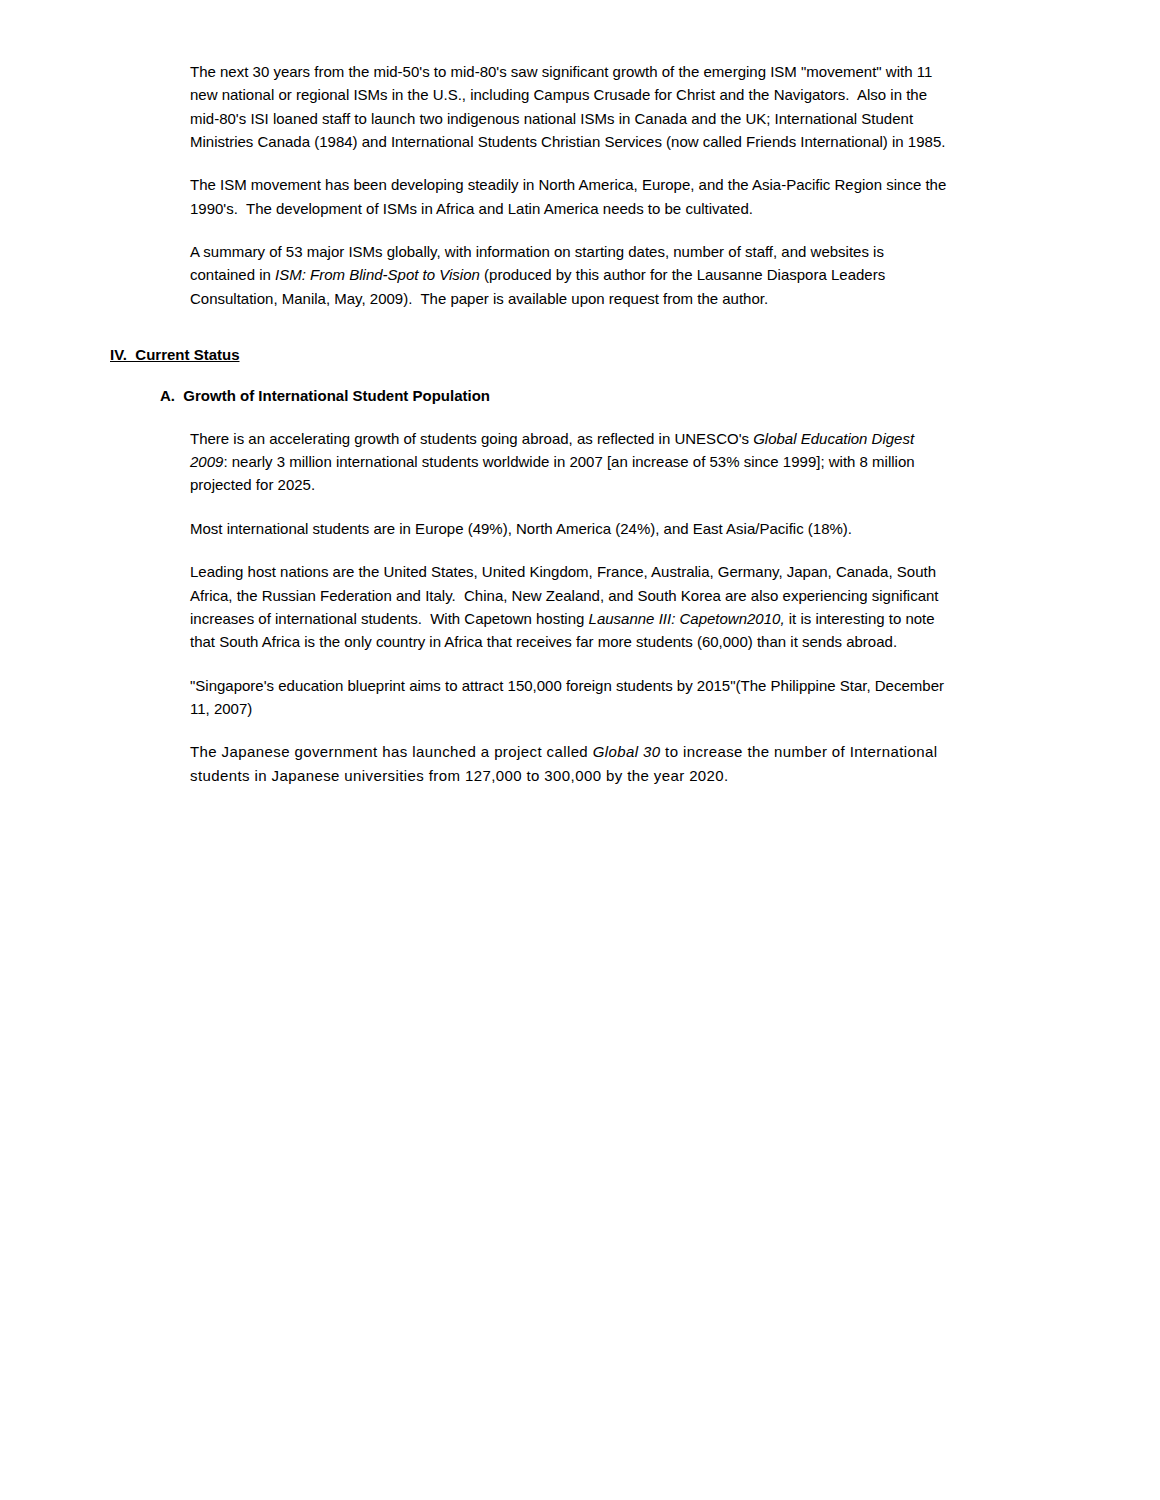The next 30 years from the mid-50's to mid-80's saw significant growth of the emerging ISM "movement" with 11 new national or regional ISMs in the U.S., including Campus Crusade for Christ and the Navigators. Also in the mid-80's ISI loaned staff to launch two indigenous national ISMs in Canada and the UK; International Student Ministries Canada (1984) and International Students Christian Services (now called Friends International) in 1985.
The ISM movement has been developing steadily in North America, Europe, and the Asia-Pacific Region since the 1990's. The development of ISMs in Africa and Latin America needs to be cultivated.
A summary of 53 major ISMs globally, with information on starting dates, number of staff, and websites is contained in ISM: From Blind-Spot to Vision (produced by this author for the Lausanne Diaspora Leaders Consultation, Manila, May, 2009). The paper is available upon request from the author.
IV. Current Status
A. Growth of International Student Population
There is an accelerating growth of students going abroad, as reflected in UNESCO's Global Education Digest 2009: nearly 3 million international students worldwide in 2007 [an increase of 53% since 1999]; with 8 million projected for 2025.
Most international students are in Europe (49%), North America (24%), and East Asia/Pacific (18%).
Leading host nations are the United States, United Kingdom, France, Australia, Germany, Japan, Canada, South Africa, the Russian Federation and Italy. China, New Zealand, and South Korea are also experiencing significant increases of international students. With Capetown hosting Lausanne III: Capetown2010, it is interesting to note that South Africa is the only country in Africa that receives far more students (60,000) than it sends abroad.
"Singapore's education blueprint aims to attract 150,000 foreign students by 2015"(The Philippine Star, December 11, 2007)
The Japanese government has launched a project called Global 30 to increase the number of International students in Japanese universities from 127,000 to 300,000 by the year 2020.